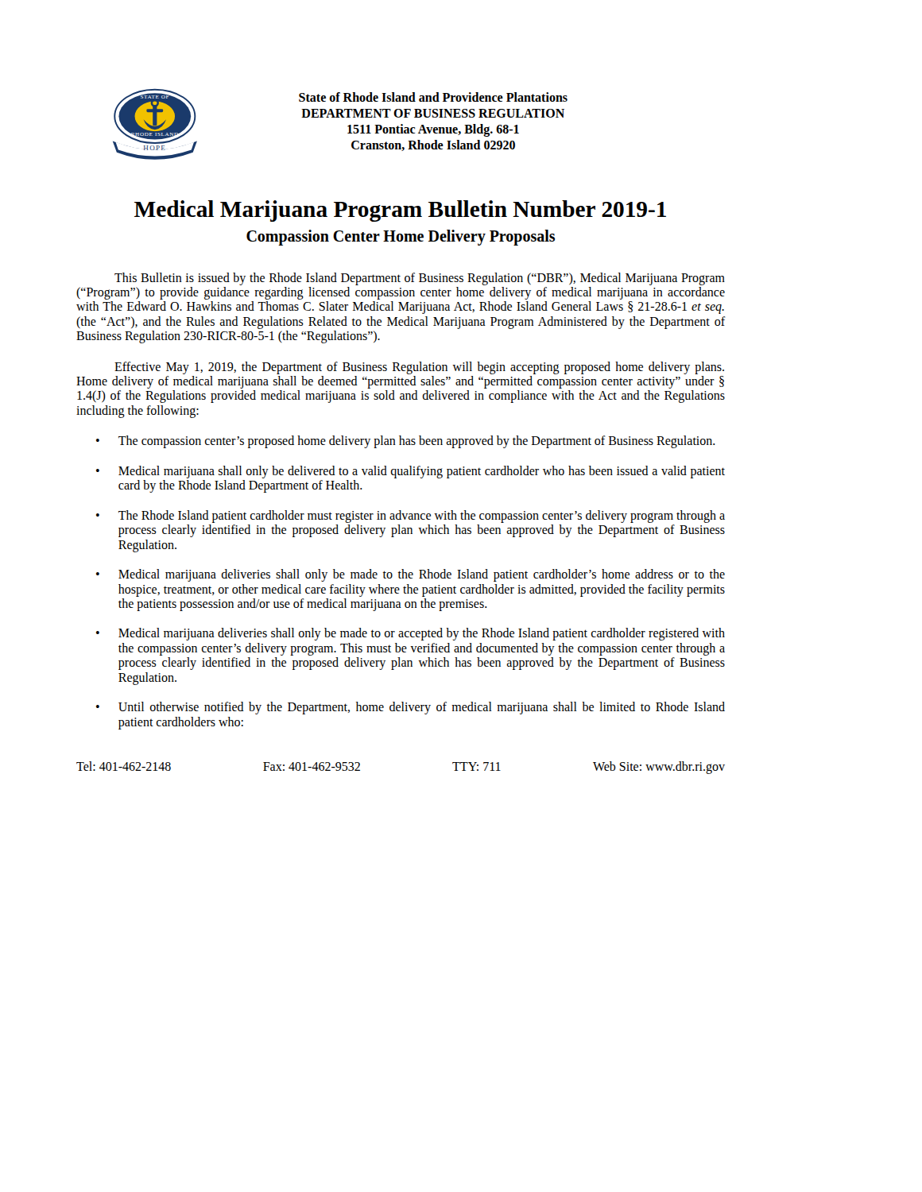STATE OF RHODE ISLAND HOPE
State of Rhode Island and Providence Plantations
DEPARTMENT OF BUSINESS REGULATION
1511 Pontiac Avenue, Bldg. 68-1
Cranston, Rhode Island 02920
Medical Marijuana Program Bulletin Number 2019-1
Compassion Center Home Delivery Proposals
This Bulletin is issued by the Rhode Island Department of Business Regulation (“DBR”), Medical Marijuana Program (“Program”) to provide guidance regarding licensed compassion center home delivery of medical marijuana in accordance with The Edward O. Hawkins and Thomas C. Slater Medical Marijuana Act, Rhode Island General Laws § 21-28.6-1 et seq. (the “Act”), and the Rules and Regulations Related to the Medical Marijuana Program Administered by the Department of Business Regulation 230-RICR-80-5-1 (the “Regulations”).
Effective May 1, 2019, the Department of Business Regulation will begin accepting proposed home delivery plans. Home delivery of medical marijuana shall be deemed “permitted sales” and “permitted compassion center activity” under § 1.4(J) of the Regulations provided medical marijuana is sold and delivered in compliance with the Act and the Regulations including the following:
The compassion center’s proposed home delivery plan has been approved by the Department of Business Regulation.
Medical marijuana shall only be delivered to a valid qualifying patient cardholder who has been issued a valid patient card by the Rhode Island Department of Health.
The Rhode Island patient cardholder must register in advance with the compassion center’s delivery program through a process clearly identified in the proposed delivery plan which has been approved by the Department of Business Regulation.
Medical marijuana deliveries shall only be made to the Rhode Island patient cardholder’s home address or to the hospice, treatment, or other medical care facility where the patient cardholder is admitted, provided the facility permits the patients possession and/or use of medical marijuana on the premises.
Medical marijuana deliveries shall only be made to or accepted by the Rhode Island patient cardholder registered with the compassion center’s delivery program. This must be verified and documented by the compassion center through a process clearly identified in the proposed delivery plan which has been approved by the Department of Business Regulation.
Until otherwise notified by the Department, home delivery of medical marijuana shall be limited to Rhode Island patient cardholders who:
Tel: 401-462-2148 Fax: 401-462-9532 TTY: 711 Web Site: www.dbr.ri.gov